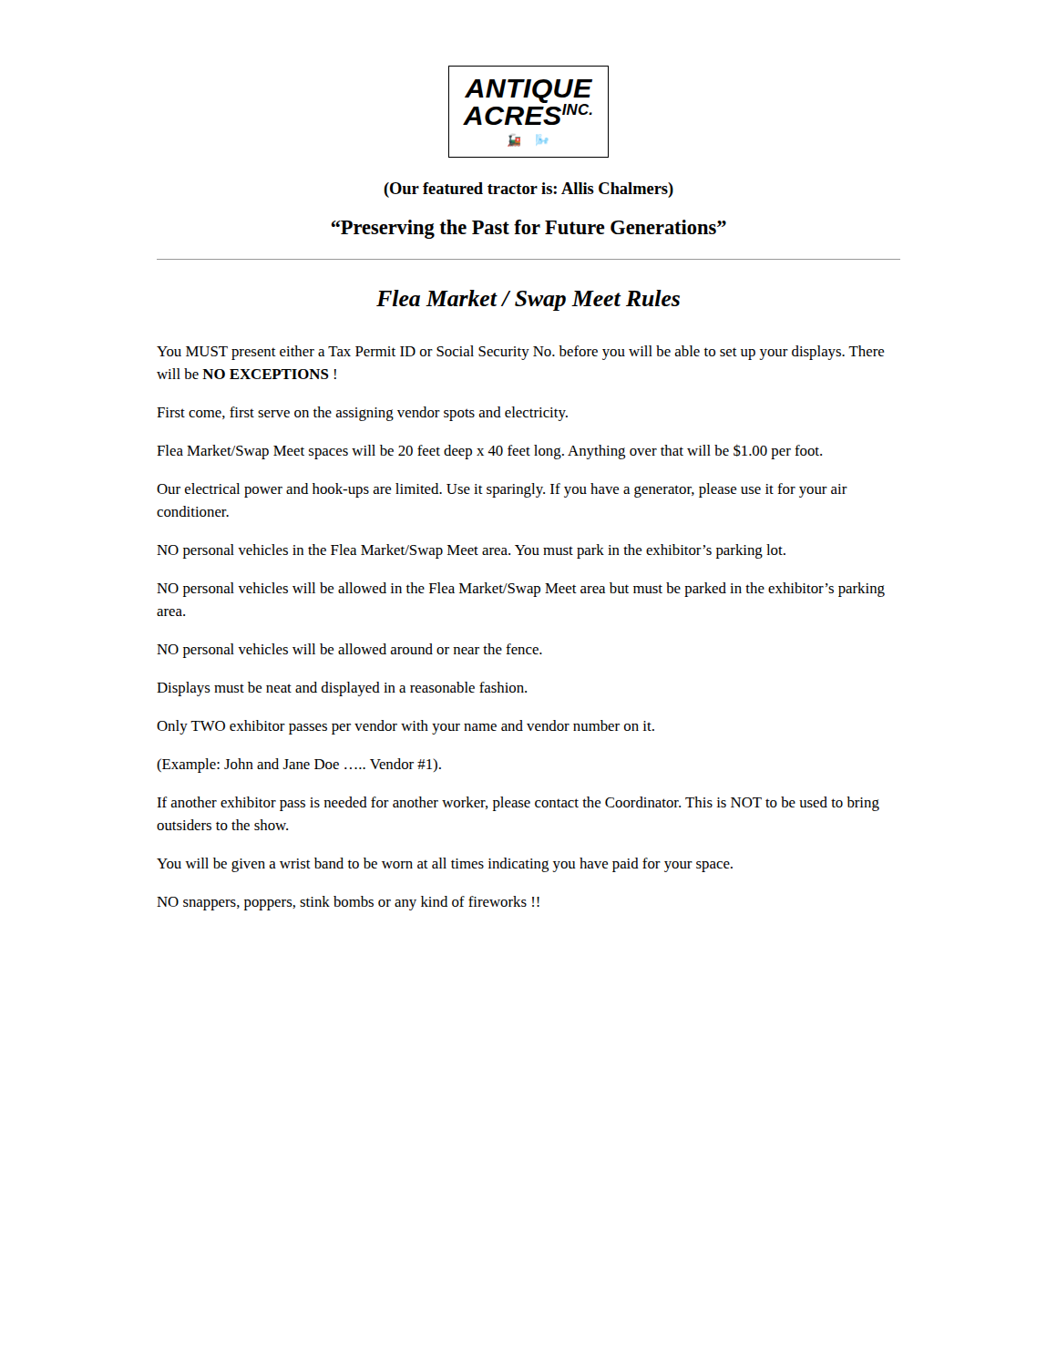ANTIQUE
ACRESINC.
🚂 🌬️
(Our featured tractor is: Allis Chalmers)
“Preserving the Past for Future Generations”
Flea Market / Swap Meet Rules
You MUST present either a Tax Permit ID or Social Security No. before you will be able to set up your displays. There will be NO EXCEPTIONS !
First come, first serve on the assigning vendor spots and electricity.
Flea Market/Swap Meet spaces will be 20 feet deep x 40 feet long. Anything over that will be $1.00 per foot.
Our electrical power and hook-ups are limited. Use it sparingly. If you have a generator, please use it for your air conditioner.
NO personal vehicles in the Flea Market/Swap Meet area. You must park in the exhibitor’s parking lot.
NO personal vehicles will be allowed in the Flea Market/Swap Meet area but must be parked in the exhibitor’s parking area.
NO personal vehicles will be allowed around or near the fence.
Displays must be neat and displayed in a reasonable fashion.
Only TWO exhibitor passes per vendor with your name and vendor number on it.
(Example: John and Jane Doe ….. Vendor #1).
If another exhibitor pass is needed for another worker, please contact the Coordinator. This is NOT to be used to bring outsiders to the show.
You will be given a wrist band to be worn at all times indicating you have paid for your space.
NO snappers, poppers, stink bombs or any kind of fireworks !!